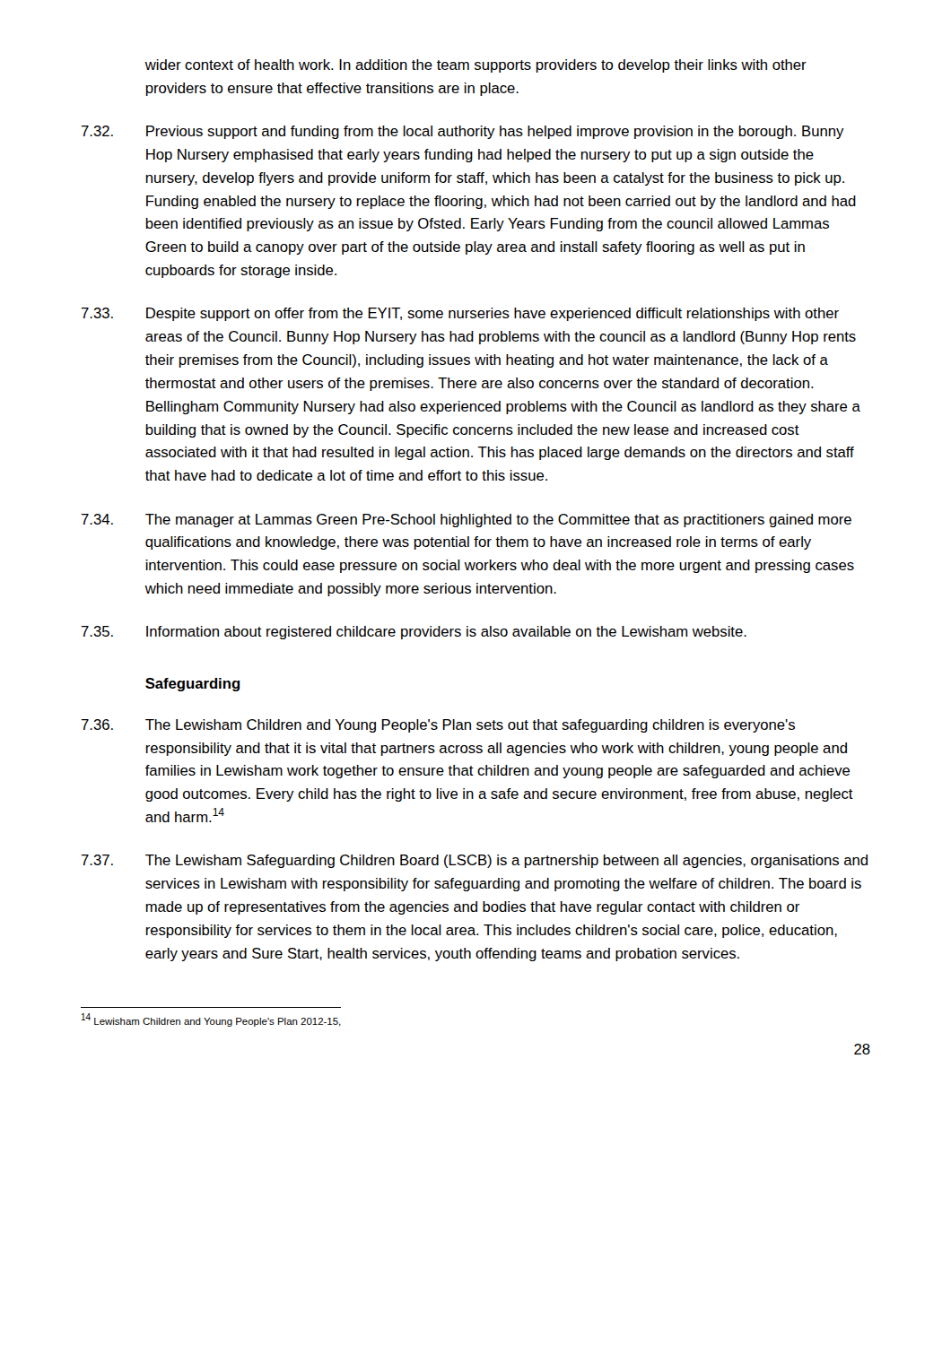wider context of health work. In addition the team supports providers to develop their links with other providers to ensure that effective transitions are in place.
7.32.
Previous support and funding from the local authority has helped improve provision in the borough. Bunny Hop Nursery emphasised that early years funding had helped the nursery to put up a sign outside the nursery, develop flyers and provide uniform for staff, which has been a catalyst for the business to pick up. Funding enabled the nursery to replace the flooring, which had not been carried out by the landlord and had been identified previously as an issue by Ofsted. Early Years Funding from the council allowed Lammas Green to build a canopy over part of the outside play area and install safety flooring as well as put in cupboards for storage inside.
7.33.
Despite support on offer from the EYIT, some nurseries have experienced difficult relationships with other areas of the Council. Bunny Hop Nursery has had problems with the council as a landlord (Bunny Hop rents their premises from the Council), including issues with heating and hot water maintenance, the lack of a thermostat and other users of the premises. There are also concerns over the standard of decoration. Bellingham Community Nursery had also experienced problems with the Council as landlord as they share a building that is owned by the Council. Specific concerns included the new lease and increased cost associated with it that had resulted in legal action. This has placed large demands on the directors and staff that have had to dedicate a lot of time and effort to this issue.
7.34.
The manager at Lammas Green Pre-School highlighted to the Committee that as practitioners gained more qualifications and knowledge, there was potential for them to have an increased role in terms of early intervention. This could ease pressure on social workers who deal with the more urgent and pressing cases which need immediate and possibly more serious intervention.
7.35.
Information about registered childcare providers is also available on the Lewisham website.
Safeguarding
7.36.
The Lewisham Children and Young People's Plan sets out that safeguarding children is everyone's responsibility and that it is vital that partners across all agencies who work with children, young people and families in Lewisham work together to ensure that children and young people are safeguarded and achieve good outcomes. Every child has the right to live in a safe and secure environment, free from abuse, neglect and harm.14
7.37.
The Lewisham Safeguarding Children Board (LSCB) is a partnership between all agencies, organisations and services in Lewisham with responsibility for safeguarding and promoting the welfare of children. The board is made up of representatives from the agencies and bodies that have regular contact with children or responsibility for services to them in the local area. This includes children's social care, police, education, early years and Sure Start, health services, youth offending teams and probation services.
14 Lewisham Children and Young People's Plan 2012-15,
28